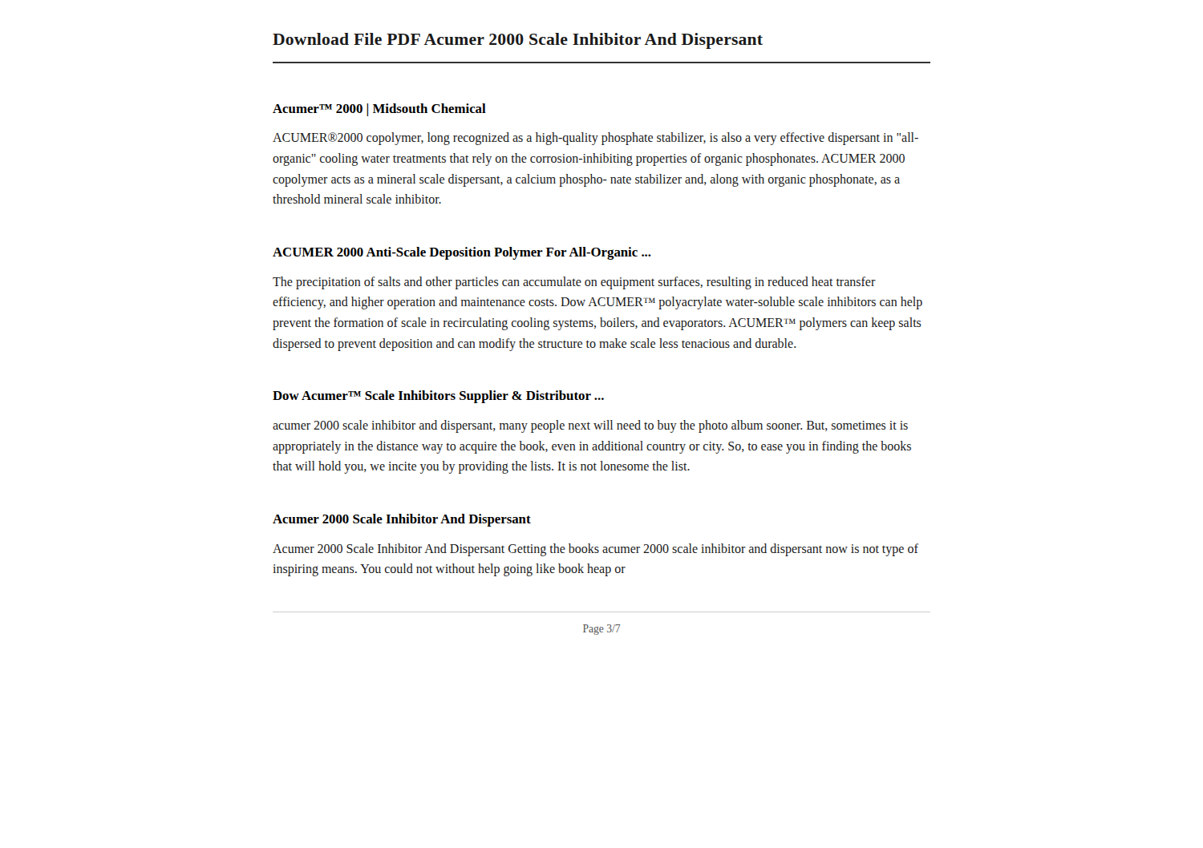Download File PDF Acumer 2000 Scale Inhibitor And Dispersant
Acumer™ 2000 | Midsouth Chemical
ACUMER®2000 copolymer, long recognized as a high-quality phosphate stabilizer, is also a very effective dispersant in "all-organic" cooling water treatments that rely on the corrosion-inhibiting properties of organic phosphonates. ACUMER 2000 copolymer acts as a mineral scale dispersant, a calcium phospho- nate stabilizer and, along with organic phosphonate, as a threshold mineral scale inhibitor.
ACUMER 2000 Anti-Scale Deposition Polymer For All-Organic ...
The precipitation of salts and other particles can accumulate on equipment surfaces, resulting in reduced heat transfer efficiency, and higher operation and maintenance costs. Dow ACUMER™ polyacrylate water-soluble scale inhibitors can help prevent the formation of scale in recirculating cooling systems, boilers, and evaporators. ACUMER™ polymers can keep salts dispersed to prevent deposition and can modify the structure to make scale less tenacious and durable.
Dow Acumer™ Scale Inhibitors Supplier & Distributor ...
acumer 2000 scale inhibitor and dispersant, many people next will need to buy the photo album sooner. But, sometimes it is appropriately in the distance way to acquire the book, even in additional country or city. So, to ease you in finding the books that will hold you, we incite you by providing the lists. It is not lonesome the list.
Acumer 2000 Scale Inhibitor And Dispersant
Acumer 2000 Scale Inhibitor And Dispersant Getting the books acumer 2000 scale inhibitor and dispersant now is not type of inspiring means. You could not without help going like book heap or
Page 3/7